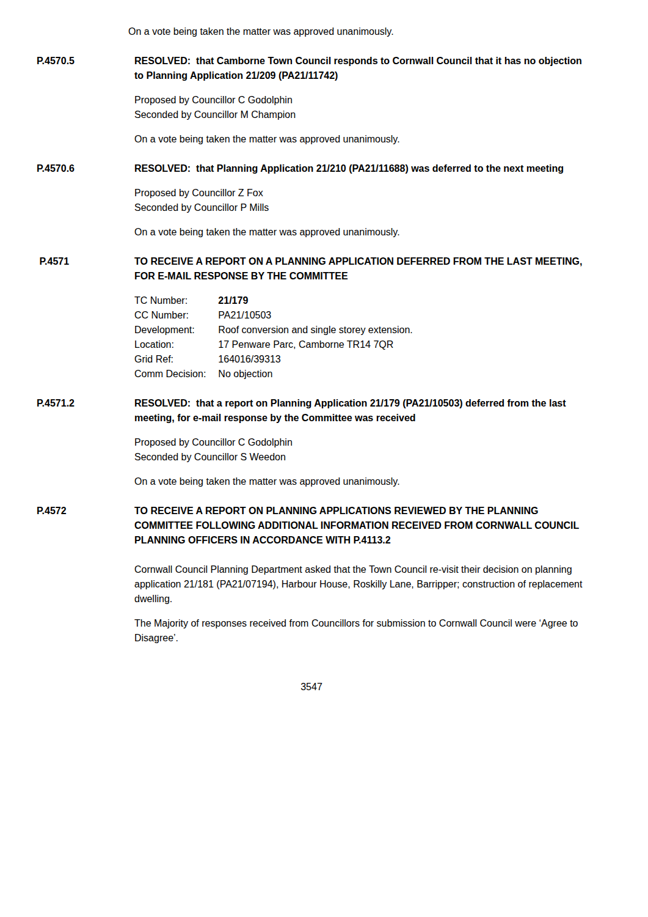On a vote being taken the matter was approved unanimously.
P.4570.5
RESOLVED: that Camborne Town Council responds to Cornwall Council that it has no objection to Planning Application 21/209 (PA21/11742)
Proposed by Councillor C Godolphin
Seconded by Councillor M Champion
On a vote being taken the matter was approved unanimously.
P.4570.6
RESOLVED: that Planning Application 21/210 (PA21/11688) was deferred to the next meeting
Proposed by Councillor Z Fox
Seconded by Councillor P Mills
On a vote being taken the matter was approved unanimously.
P.4571
TO RECEIVE A REPORT ON A PLANNING APPLICATION DEFERRED FROM THE LAST MEETING, FOR E-MAIL RESPONSE BY THE COMMITTEE
| TC Number: | 21/179 |
| CC Number: | PA21/10503 |
| Development: | Roof conversion and single storey extension. |
| Location: | 17 Penware Parc, Camborne TR14 7QR |
| Grid Ref: | 164016/39313 |
| Comm Decision: | No objection |
P.4571.2
RESOLVED: that a report on Planning Application 21/179 (PA21/10503) deferred from the last meeting, for e-mail response by the Committee was received
Proposed by Councillor C Godolphin
Seconded by Councillor S Weedon
On a vote being taken the matter was approved unanimously.
P.4572
TO RECEIVE A REPORT ON PLANNING APPLICATIONS REVIEWED BY THE PLANNING COMMITTEE FOLLOWING ADDITIONAL INFORMATION RECEIVED FROM CORNWALL COUNCIL PLANNING OFFICERS IN ACCORDANCE WITH P.4113.2
Cornwall Council Planning Department asked that the Town Council re-visit their decision on planning application 21/181 (PA21/07194), Harbour House, Roskilly Lane, Barripper; construction of replacement dwelling.
The Majority of responses received from Councillors for submission to Cornwall Council were ‘Agree to Disagree’.
3547